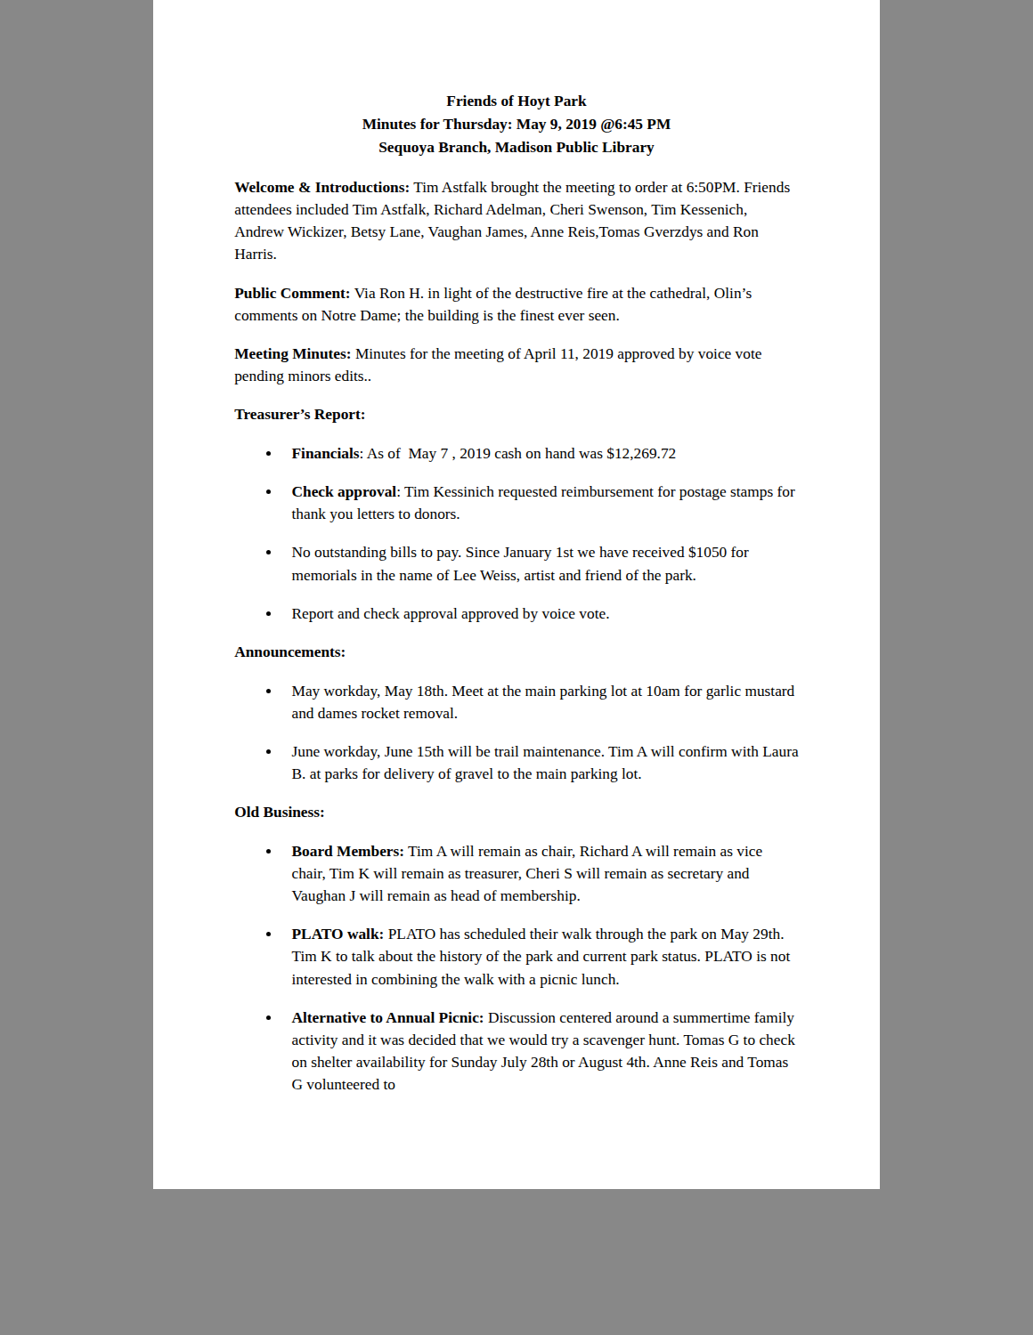Friends of Hoyt Park
Minutes for Thursday: May 9, 2019 @6:45 PM
Sequoya Branch, Madison Public Library
Welcome & Introductions: Tim Astfalk brought the meeting to order at 6:50PM. Friends attendees included Tim Astfalk, Richard Adelman, Cheri Swenson, Tim Kessenich, Andrew Wickizer, Betsy Lane, Vaughan James, Anne Reis,Tomas Gverzdys and Ron Harris.
Public Comment: Via Ron H. in light of the destructive fire at the cathedral, Olin’s comments on Notre Dame; the building is the finest ever seen.
Meeting Minutes: Minutes for the meeting of April 11, 2019 approved by voice vote pending minors edits..
Treasurer’s Report:
Financials: As of May 7 , 2019 cash on hand was $12,269.72
Check approval: Tim Kessinich requested reimbursement for postage stamps for thank you letters to donors.
No outstanding bills to pay. Since January 1st we have received $1050 for memorials in the name of Lee Weiss, artist and friend of the park.
Report and check approval approved by voice vote.
Announcements:
May workday, May 18th. Meet at the main parking lot at 10am for garlic mustard and dames rocket removal.
June workday, June 15th will be trail maintenance. Tim A will confirm with Laura B. at parks for delivery of gravel to the main parking lot.
Old Business:
Board Members: Tim A will remain as chair, Richard A will remain as vice chair, Tim K will remain as treasurer, Cheri S will remain as secretary and Vaughan J will remain as head of membership.
PLATO walk: PLATO has scheduled their walk through the park on May 29th. Tim K to talk about the history of the park and current park status. PLATO is not interested in combining the walk with a picnic lunch.
Alternative to Annual Picnic: Discussion centered around a summertime family activity and it was decided that we would try a scavenger hunt. Tomas G to check on shelter availability for Sunday July 28th or August 4th. Anne Reis and Tomas G volunteered to